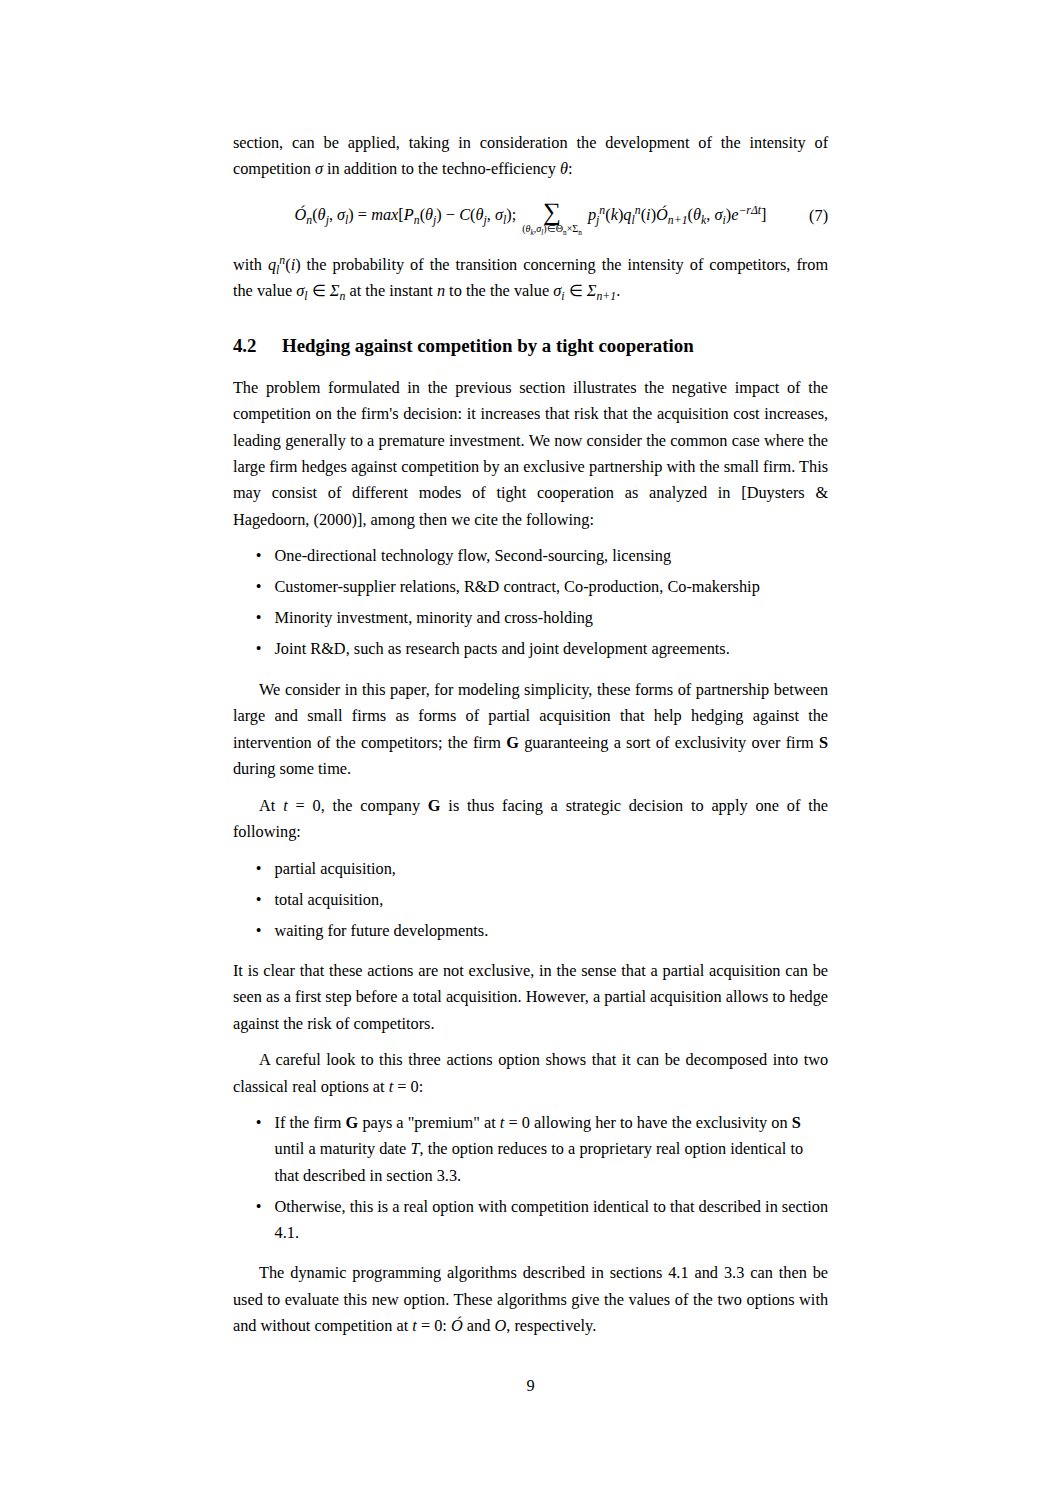section, can be applied, taking in consideration the development of the intensity of competition σ in addition to the techno-efficiency θ:
Ón(θj, σl) = max[Pn(θj) − C(θj, σl); ∑(θk,σl)∈Θn×Σn pjn(k)qln(i)Ón+1(θk, σi)e−rΔt]
(7)
with qln(i) the probability of the transition concerning the intensity of competitors, from the value σl ∈ Σn at the instant n to the the value σi ∈ Σn+1.
4.2 Hedging against competition by a tight cooperation
The problem formulated in the previous section illustrates the negative impact of the competition on the firm's decision: it increases that risk that the acquisition cost increases, leading generally to a premature investment. We now consider the common case where the large firm hedges against competition by an exclusive partnership with the small firm. This may consist of different modes of tight cooperation as analyzed in [Duysters & Hagedoorn, (2000)], among then we cite the following:
One-directional technology flow, Second-sourcing, licensing
Customer-supplier relations, R&D contract, Co-production, Co-makership
Minority investment, minority and cross-holding
Joint R&D, such as research pacts and joint development agreements.
We consider in this paper, for modeling simplicity, these forms of partnership between large and small firms as forms of partial acquisition that help hedging against the intervention of the competitors; the firm G guaranteeing a sort of exclusivity over firm S during some time.
At t = 0, the company G is thus facing a strategic decision to apply one of the following:
partial acquisition,
total acquisition,
waiting for future developments.
It is clear that these actions are not exclusive, in the sense that a partial acquisition can be seen as a first step before a total acquisition. However, a partial acquisition allows to hedge against the risk of competitors.
A careful look to this three actions option shows that it can be decomposed into two classical real options at t = 0:
If the firm G pays a "premium" at t = 0 allowing her to have the exclusivity on S until a maturity date T, the option reduces to a proprietary real option identical to that described in section 3.3.
Otherwise, this is a real option with competition identical to that described in section 4.1.
The dynamic programming algorithms described in sections 4.1 and 3.3 can then be used to evaluate this new option. These algorithms give the values of the two options with and without competition at t = 0: Ó and O, respectively.
9